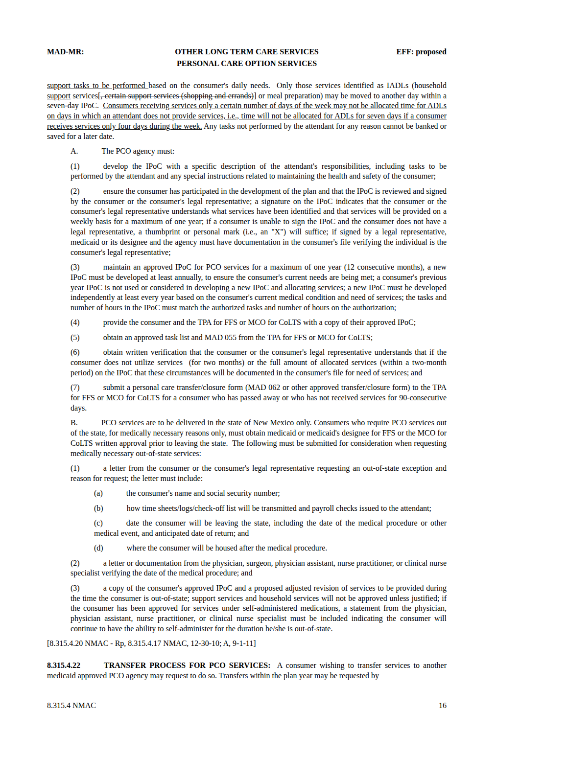MAD-MR:
OTHER LONG TERM CARE SERVICES
EFF: proposed
PERSONAL CARE OPTION SERVICES
support tasks to be performed based on the consumer's daily needs. Only those services identified as IADLs (household support services[, certain support services (shopping and errands)] or meal preparation) may be moved to another day within a seven-day IPoC. Consumers receiving services only a certain number of days of the week may not be allocated time for ADLs on days in which an attendant does not provide services, i.e., time will not be allocated for ADLs for seven days if a consumer receives services only four days during the week. Any tasks not performed by the attendant for any reason cannot be banked or saved for a later date.
A. The PCO agency must:
(1) develop the IPoC with a specific description of the attendant's responsibilities, including tasks to be performed by the attendant and any special instructions related to maintaining the health and safety of the consumer;
(2) ensure the consumer has participated in the development of the plan and that the IPoC is reviewed and signed by the consumer or the consumer's legal representative; a signature on the IPoC indicates that the consumer or the consumer's legal representative understands what services have been identified and that services will be provided on a weekly basis for a maximum of one year; if a consumer is unable to sign the IPoC and the consumer does not have a legal representative, a thumbprint or personal mark (i.e., an "X") will suffice; if signed by a legal representative, medicaid or its designee and the agency must have documentation in the consumer's file verifying the individual is the consumer's legal representative;
(3) maintain an approved IPoC for PCO services for a maximum of one year (12 consecutive months), a new IPoC must be developed at least annually, to ensure the consumer's current needs are being met; a consumer's previous year IPoC is not used or considered in developing a new IPoC and allocating services; a new IPoC must be developed independently at least every year based on the consumer's current medical condition and need of services; the tasks and number of hours in the IPoC must match the authorized tasks and number of hours on the authorization;
(4) provide the consumer and the TPA for FFS or MCO for CoLTS with a copy of their approved IPoC;
(5) obtain an approved task list and MAD 055 from the TPA for FFS or MCO for CoLTS;
(6) obtain written verification that the consumer or the consumer's legal representative understands that if the consumer does not utilize services (for two months) or the full amount of allocated services (within a two-month period) on the IPoC that these circumstances will be documented in the consumer's file for need of services; and
(7) submit a personal care transfer/closure form (MAD 062 or other approved transfer/closure form) to the TPA for FFS or MCO for CoLTS for a consumer who has passed away or who has not received services for 90-consecutive days.
B. PCO services are to be delivered in the state of New Mexico only. Consumers who require PCO services out of the state, for medically necessary reasons only, must obtain medicaid or medicaid's designee for FFS or the MCO for CoLTS written approval prior to leaving the state. The following must be submitted for consideration when requesting medically necessary out-of-state services:
(1) a letter from the consumer or the consumer's legal representative requesting an out-of-state exception and reason for request; the letter must include:
(a) the consumer's name and social security number;
(b) how time sheets/logs/check-off list will be transmitted and payroll checks issued to the attendant;
(c) date the consumer will be leaving the state, including the date of the medical procedure or other medical event, and anticipated date of return; and
(d) where the consumer will be housed after the medical procedure.
(2) a letter or documentation from the physician, surgeon, physician assistant, nurse practitioner, or clinical nurse specialist verifying the date of the medical procedure; and
(3) a copy of the consumer's approved IPoC and a proposed adjusted revision of services to be provided during the time the consumer is out-of-state; support services and household services will not be approved unless justified; if the consumer has been approved for services under self-administered medications, a statement from the physician, physician assistant, nurse practitioner, or clinical nurse specialist must be included indicating the consumer will continue to have the ability to self-administer for the duration he/she is out-of-state.
[8.315.4.20 NMAC - Rp, 8.315.4.17 NMAC, 12-30-10; A, 9-1-11]
8.315.4.22 TRANSFER PROCESS FOR PCO SERVICES: A consumer wishing to transfer services to another medicaid approved PCO agency may request to do so. Transfers within the plan year may be requested by
8.315.4 NMAC
16